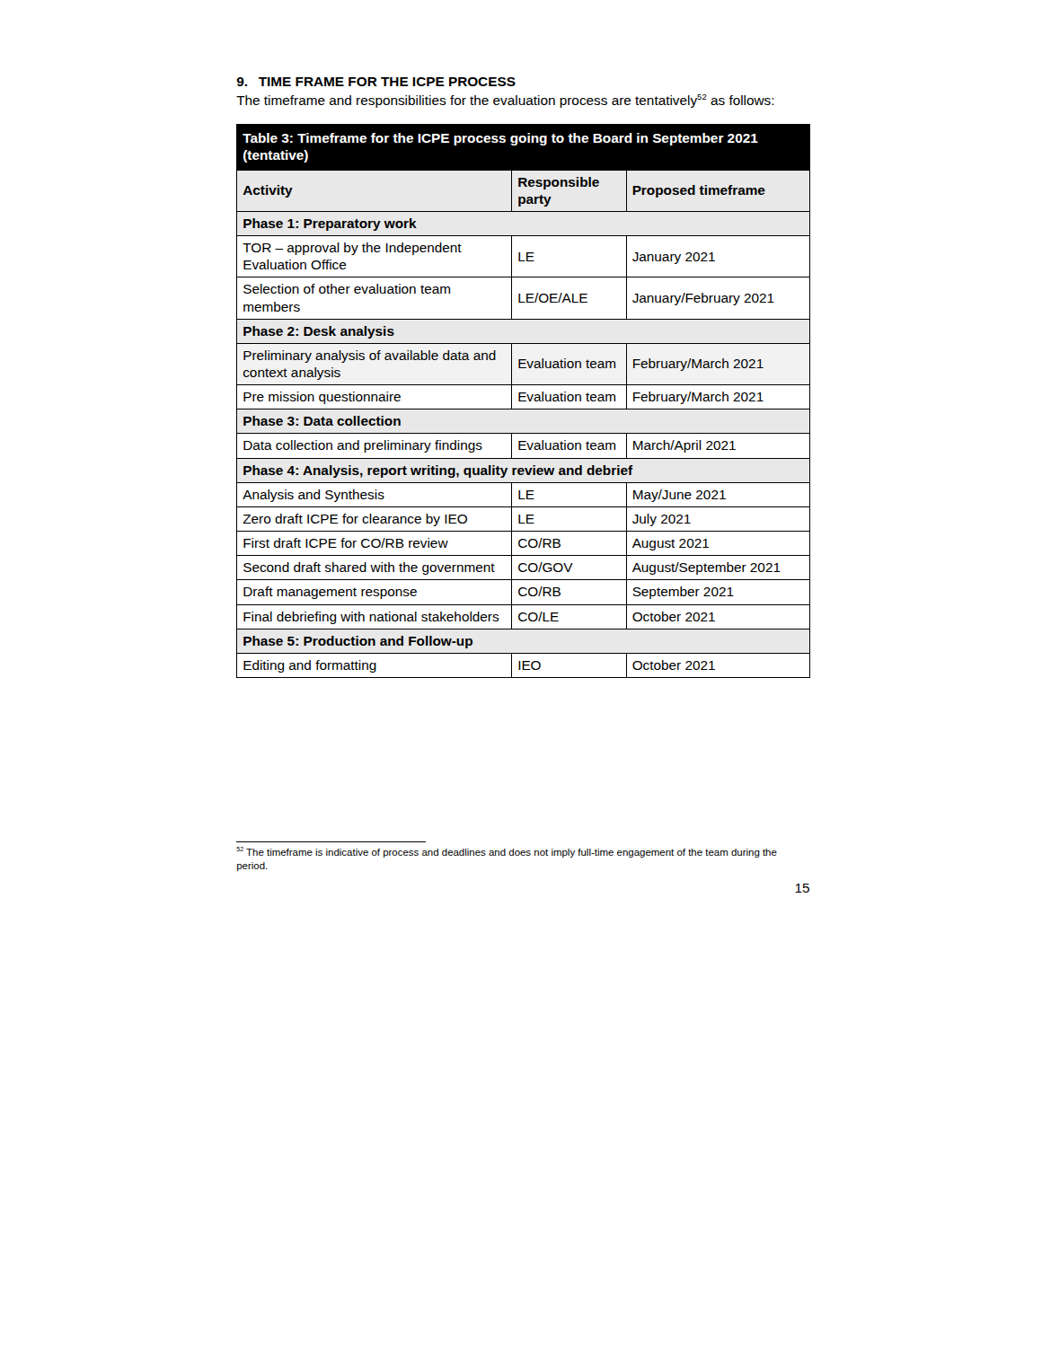9. TIME FRAME FOR THE ICPE PROCESS
The timeframe and responsibilities for the evaluation process are tentatively52 as follows:
| Table 3: Timeframe for the ICPE process going to the Board in September 2021 (tentative) |
| Activity | Responsible party | Proposed timeframe |
| Phase 1: Preparatory work |
| TOR – approval by the Independent Evaluation Office | LE | January 2021 |
| Selection of other evaluation team members | LE/OE/ALE | January/February 2021 |
| Phase 2: Desk analysis |
| Preliminary analysis of available data and context analysis | Evaluation team | February/March 2021 |
| Pre mission questionnaire | Evaluation team | February/March 2021 |
| Phase 3: Data collection |
| Data collection and preliminary findings | Evaluation team | March/April 2021 |
| Phase 4: Analysis, report writing, quality review and debrief |
| Analysis and Synthesis | LE | May/June 2021 |
| Zero draft ICPE for clearance by IEO | LE | July 2021 |
| First draft ICPE for CO/RB review | CO/RB | August 2021 |
| Second draft shared with the government | CO/GOV | August/September 2021 |
| Draft management response | CO/RB | September 2021 |
| Final debriefing with national stakeholders | CO/LE | October 2021 |
| Phase 5: Production and Follow-up |
| Editing and formatting | IEO | October 2021 |
52 The timeframe is indicative of process and deadlines and does not imply full-time engagement of the team during the period.
15